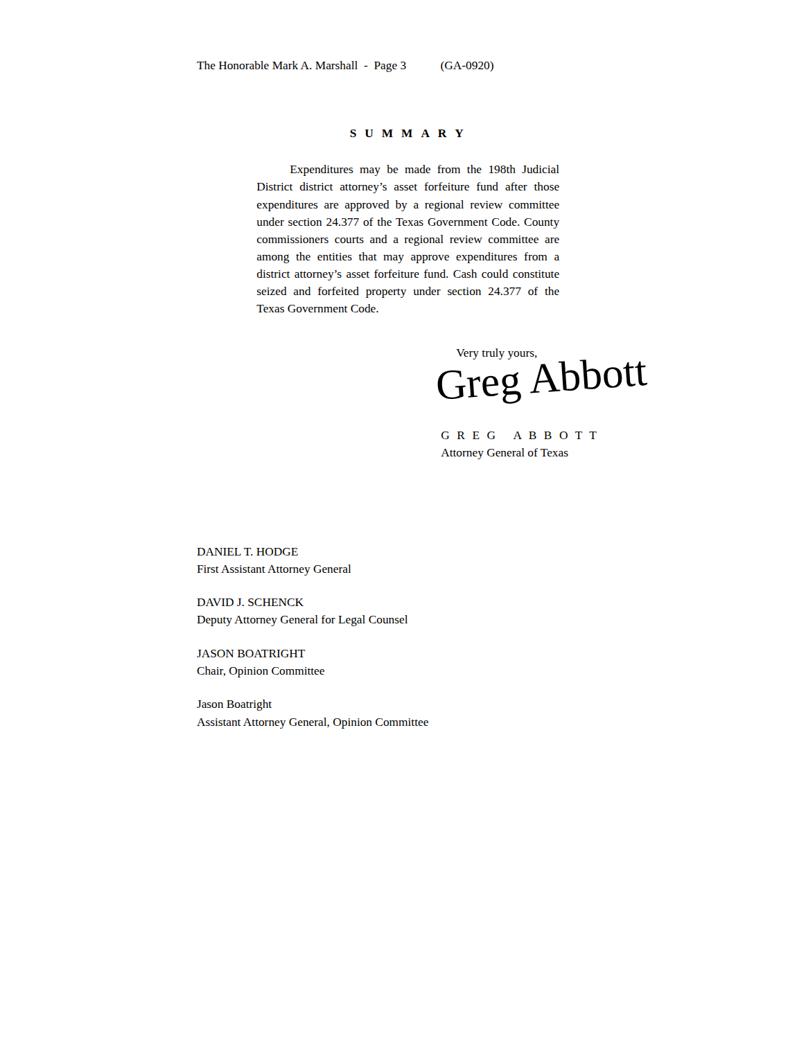The Honorable Mark A. Marshall - Page 3 (GA-0920)
S U M M A R Y
Expenditures may be made from the 198th Judicial District district attorney’s asset forfeiture fund after those expenditures are approved by a regional review committee under section 24.377 of the Texas Government Code. County commissioners courts and a regional review committee are among the entities that may approve expenditures from a district attorney’s asset forfeiture fund. Cash could constitute seized and forfeited property under section 24.377 of the Texas Government Code.
Very truly yours,
Greg Abbott
G R E G A B B O T T
Attorney General of Texas
DANIEL T. HODGE First Assistant Attorney General
DAVID J. SCHENCK Deputy Attorney General for Legal Counsel
JASON BOATRIGHT Chair, Opinion Committee
Jason Boatright Assistant Attorney General, Opinion Committee